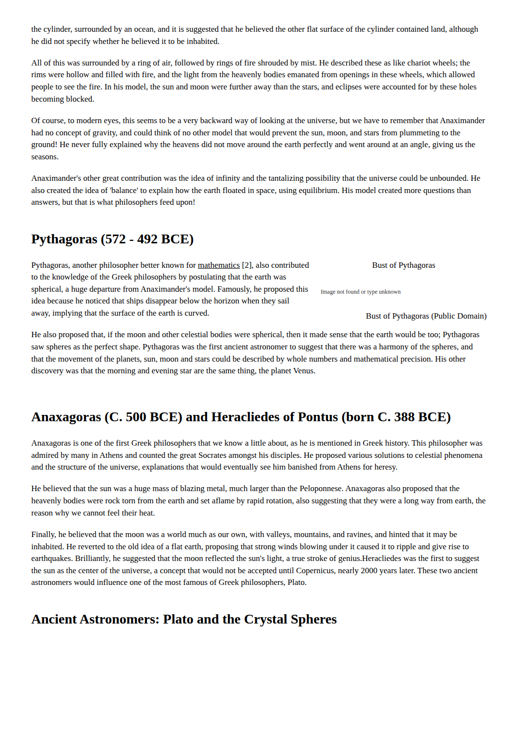the cylinder, surrounded by an ocean, and it is suggested that he believed the other flat surface of the cylinder contained land, although he did not specify whether he believed it to be inhabited.
All of this was surrounded by a ring of air, followed by rings of fire shrouded by mist. He described these as like chariot wheels; the rims were hollow and filled with fire, and the light from the heavenly bodies emanated from openings in these wheels, which allowed people to see the fire. In his model, the sun and moon were further away than the stars, and eclipses were accounted for by these holes becoming blocked.
Of course, to modern eyes, this seems to be a very backward way of looking at the universe, but we have to remember that Anaximander had no concept of gravity, and could think of no other model that would prevent the sun, moon, and stars from plummeting to the ground! He never fully explained why the heavens did not move around the earth perfectly and went around at an angle, giving us the seasons.
Anaximander's other great contribution was the idea of infinity and the tantalizing possibility that the universe could be unbounded. He also created the idea of 'balance' to explain how the earth floated in space, using equilibrium. His model created more questions than answers, but that is what philosophers feed upon!
Pythagoras (572 - 492 BCE)
Bust of Pythagoras
Image not found or type unknown
Bust of Pythagoras (Public Domain)
Pythagoras, another philosopher better known for mathematics [2], also contributed to the knowledge of the Greek philosophers by postulating that the earth was spherical, a huge departure from Anaximander's model. Famously, he proposed this idea because he noticed that ships disappear below the horizon when they sail away, implying that the surface of the earth is curved.
He also proposed that, if the moon and other celestial bodies were spherical, then it made sense that the earth would be too; Pythagoras saw spheres as the perfect shape. Pythagoras was the first ancient astronomer to suggest that there was a harmony of the spheres, and that the movement of the planets, sun, moon and stars could be described by whole numbers and mathematical precision. His other discovery was that the morning and evening star are the same thing, the planet Venus.
Anaxagoras (C. 500 BCE) and Heracliedes of Pontus (born C. 388 BCE)
Anaxagoras is one of the first Greek philosophers that we know a little about, as he is mentioned in Greek history. This philosopher was admired by many in Athens and counted the great Socrates amongst his disciples. He proposed various solutions to celestial phenomena and the structure of the universe, explanations that would eventually see him banished from Athens for heresy.
He believed that the sun was a huge mass of blazing metal, much larger than the Peloponnese. Anaxagoras also proposed that the heavenly bodies were rock torn from the earth and set aflame by rapid rotation, also suggesting that they were a long way from earth, the reason why we cannot feel their heat.
Finally, he believed that the moon was a world much as our own, with valleys, mountains, and ravines, and hinted that it may be inhabited. He reverted to the old idea of a flat earth, proposing that strong winds blowing under it caused it to ripple and give rise to earthquakes. Brilliantly, he suggested that the moon reflected the sun's light, a true stroke of genius.Heracliedes was the first to suggest the sun as the center of the universe, a concept that would not be accepted until Copernicus, nearly 2000 years later. These two ancient astronomers would influence one of the most famous of Greek philosophers, Plato.
Ancient Astronomers: Plato and the Crystal Spheres